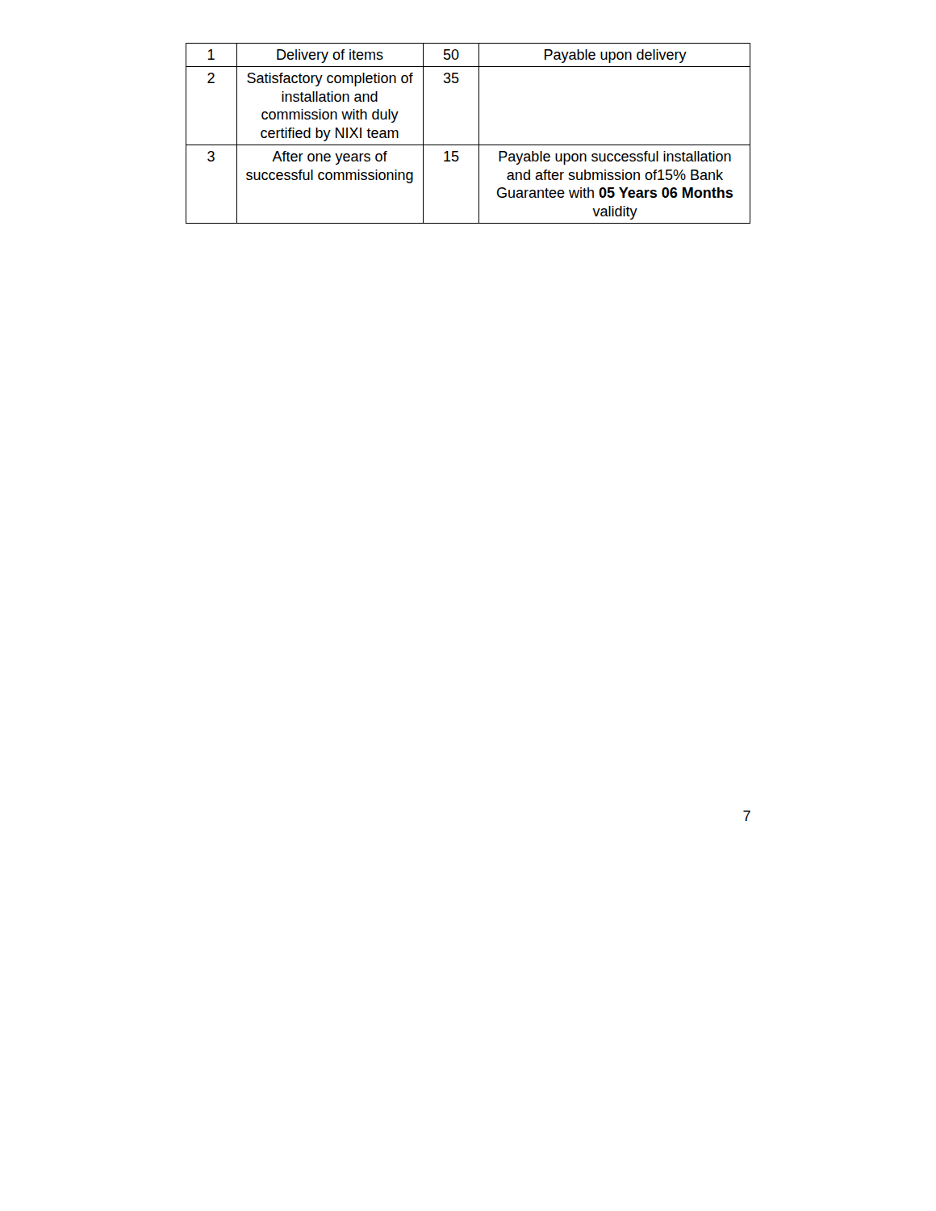| 1 | Delivery of items | 50 | Payable upon delivery |
| 2 | Satisfactory completion of installation and commission with duly certified by NIXI team | 35 | |
| 3 | After one years of successful commissioning | 15 | Payable upon successful installation and after submission of15% Bank Guarantee with 05 Years 06 Months validity |
7